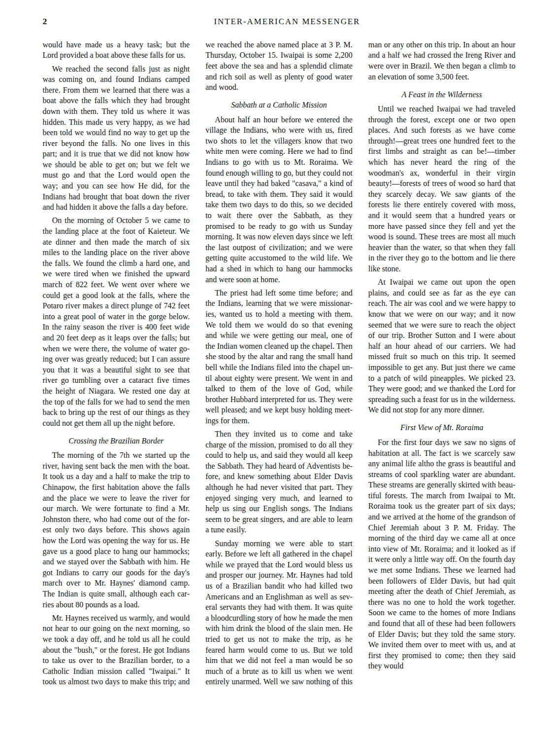2 Inter-American Messenger
would have made us a heavy task; but the Lord provided a boat above these falls for us.
We reached the second falls just as night was coming on, and found Indians camped there. From them we learned that there was a boat above the falls which they had brought down with them. They told us where it was hidden. This made us very happy, as we had been told we would find no way to get up the river beyond the falls. No one lives in this part; and it is true that we did not know how we should be able to get on; but we felt we must go and that the Lord would open the way; and you can see how He did, for the Indians had brought that boat down the river and had hidden it above the falls a day before.
On the morning of October 5 we came to the landing place at the foot of Kaieteur. We ate dinner and then made the march of six miles to the landing place on the river above the falls. We found the climb a hard one, and we were tired when we finished the upward march of 822 feet. We went over where we could get a good look at the falls, where the Potaro river makes a direct plunge of 742 feet into a great pool of water in the gorge below. In the rainy season the river is 400 feet wide and 20 feet deep as it leaps over the falls; but when we were there, the volume of water going over was greatly reduced; but I can assure you that it was a beautiful sight to see that river go tumbling over a cataract five times the height of Niagara. We rested one day at the top of the falls for we had to send the men back to bring up the rest of our things as they could not get them all up the night before.
Crossing the Brazilian Border
The morning of the 7th we started up the river, having sent back the men with the boat. It took us a day and a half to make the trip to Chinapow, the first habitation above the falls and the place we were to leave the river for our march. We were fortunate to find a Mr. Johnston there, who had come out of the forest only two days before. This shows again how the Lord was opening the way for us. He gave us a good place to hang our hammocks; and we stayed over the Sabbath with him. He got Indians to carry our goods for the day's march over to Mr. Haynes' diamond camp. The Indian is quite small, although each carries about 80 pounds as a load.
Mr. Haynes received us warmly, and would not hear to our going on the next morning, so we took a day off, and he told us all he could about the "bush," or the forest. He got Indians to take us over to the Brazilian border, to a Catholic Indian mission called "Iwaipai." It took us almost two days to make this trip; and we reached the above named place at 3 P. M. Thursday, October 15. Iwaipai is some 2,200 feet above the sea and has a splendid climate and rich soil as well as plenty of good water and wood.
Sabbath at a Catholic Mission
About half an hour before we entered the village the Indians, who were with us, fired two shots to let the villagers know that two white men were coming. Here we had to find Indians to go with us to Mt. Roraima. We found enough willing to go, but they could not leave until they had baked "casava," a kind of bread, to take with them. They said it would take them two days to do this, so we decided to wait there over the Sabbath, as they promised to be ready to go with us Sunday morning. It was now eleven days since we left the last outpost of civilization; and we were getting quite accustomed to the wild life. We had a shed in which to hang our hammocks and were soon at home.
The priest had left some time before; and the Indians, learning that we were missionaries, wanted us to hold a meeting with them. We told them we would do so that evening and while we were getting our meal, one of the Indian women cleaned up the chapel. Then she stood by the altar and rang the small hand bell while the Indians filed into the chapel until about eighty were present. We went in and talked to them of the love of God, while brother Hubbard interpreted for us. They were well pleased; and we kept busy holding meetings for them.
Then they invited us to come and take charge of the mission, promised to do all they could to help us, and said they would all keep the Sabbath. They had heard of Adventists before, and knew something about Elder Davis although he had never visited that part. They enjoyed singing very much, and learned to help us sing our English songs. The Indians seem to be great singers, and are able to learn a tune easily.
Sunday morning we were able to start early. Before we left all gathered in the chapel while we prayed that the Lord would bless us and prosper our journey. Mr. Haynes had told us of a Brazilian bandit who had killed two Americans and an Englishman as well as several servants they had with them. It was quite a bloodcurdling story of how he made the men with him drink the blood of the slain men. He tried to get us not to make the trip, as he feared harm would come to us. But we told him that we did not feel a man would be so much of a brute as to kill us when we went entirely unarmed. Well we saw nothing of this man or any other on this trip. In about an hour and a half we had crossed the Ireng River and were over in Brazil. We then began a climb to an elevation of some 3,500 feet.
A Feast in the Wilderness
Until we reached Iwaipai we had traveled through the forest, except one or two open places. And such forests as we have come through!—great trees one hundred feet to the first limbs and straight as can be!—timber which has never heard the ring of the woodman's ax, wonderful in their virgin beauty!—forests of trees of wood so hard that they scarcely decay. We saw giants of the forests lie there entirely covered with moss, and it would seem that a hundred years or more have passed since they fell and yet the wood is sound. These trees are most all much heavier than the water, so that when they fall in the river they go to the bottom and lie there like stone.
At Iwaipai we came out upon the open plains, and could see as far as the eye can reach. The air was cool and we were happy to know that we were on our way; and it now seemed that we were sure to reach the object of our trip. Brother Sutton and I were about half an hour ahead of our carriers. We had missed fruit so much on this trip. It seemed impossible to get any. But just there we came to a patch of wild pineapples. We picked 23. They were good; and we thanked the Lord for spreading such a feast for us in the wilderness. We did not stop for any more dinner.
First View of Mt. Roraima
For the first four days we saw no signs of habitation at all. The fact is we scarcely saw any animal life altho the grass is beautiful and streams of cool sparkling water are abundant. These streams are generally skirted with beautiful forests. The march from Iwaipai to Mt. Roraima took us the greater part of six days; and we arrived at the home of the grandson of Chief Jeremiah about 3 P. M. Friday. The morning of the third day we came all at once into view of Mt. Roraima; and it looked as if it were only a little way off. On the fourth day we met some Indians. These we learned had been followers of Elder Davis, but had quit meeting after the death of Chief Jeremiah, as there was no one to hold the work together. Soon we came to the homes of more Indians and found that all of these had been followers of Elder Davis; but they told the same story. We invited them over to meet with us, and at first they promised to come; then they said they would